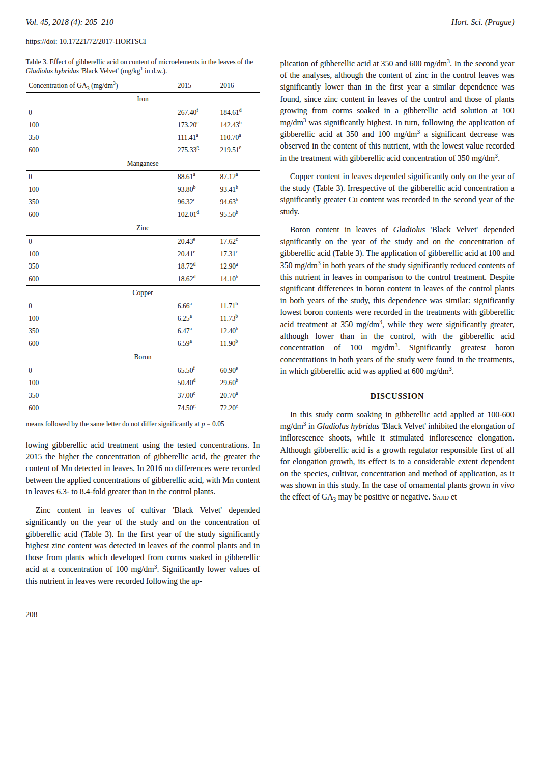Vol. 45, 2018 (4): 205–210 Hort. Sci. (Prague)
https://doi: 10.17221/72/2017-HORTSCI
Table 3. Effect of gibberellic acid on content of microelements in the leaves of the Gladiolus hybridus 'Black Velvet' (mg/kg 1 in d.w.).
| Concentration of GA 3 (mg/dm 3 ) | 2015 | 2016 |
| --- | --- | --- |
| Iron |
| 0 | 267.40 f | 184.61 d |
| 100 | 173.20 c | 142.43 b |
| 350 | 111.41 a | 110.70 a |
| 600 | 275.33 g | 219.51 e |
| Manganese |
| 0 | 88.61 a | 87.12 a |
| 100 | 93.80 b | 93.41 b |
| 350 | 96.32 c | 94.63 b |
| 600 | 102.01 d | 95.50 b |
| Zinc |
| 0 | 20.43 e | 17.62 c |
| 100 | 20.41 e | 17.31 c |
| 350 | 18.72 d | 12.90 a |
| 600 | 18.62 d | 14.10 b |
| Copper |
| 0 | 6.66 a | 11.71 b |
| 100 | 6.25 a | 11.73 b |
| 350 | 6.47 a | 12.40 b |
| 600 | 6.59 a | 11.90 b |
| Boron |
| 0 | 65.50 f | 60.90 e |
| 100 | 50.40 d | 29.60 b |
| 350 | 37.00 c | 20.70 a |
| 600 | 74.50 g | 72.20 g |
means followed by the same letter do not differ significantly at p = 0.05
lowing gibberellic acid treatment using the tested concentrations. In 2015 the higher the concentration of gibberellic acid, the greater the content of Mn detected in leaves. In 2016 no differences were recorded between the applied concentrations of gibberellic acid, with Mn content in leaves 6.3- to 8.4-fold greater than in the control plants.
Zinc content in leaves of cultivar 'Black Velvet' depended significantly on the year of the study and on the concentration of gibberellic acid (Table 3). In the first year of the study significantly highest zinc content was detected in leaves of the control plants and in those from plants which developed from corms soaked in gibberellic acid at a concentration of 100 mg/dm3. Significantly lower values of this nutrient in leaves were recorded following the ap-
plication of gibberellic acid at 350 and 600 mg/dm3. In the second year of the analyses, although the content of zinc in the control leaves was significantly lower than in the first year a similar dependence was found, since zinc content in leaves of the control and those of plants growing from corms soaked in a gibberellic acid solution at 100 mg/dm3 was significantly highest. In turn, following the application of gibberellic acid at 350 and 100 mg/dm3 a significant decrease was observed in the content of this nutrient, with the lowest value recorded in the treatment with gibberellic acid concentration of 350 mg/dm3.
Copper content in leaves depended significantly only on the year of the study (Table 3). Irrespective of the gibberellic acid concentration a significantly greater Cu content was recorded in the second year of the study.
Boron content in leaves of Gladiolus 'Black Velvet' depended significantly on the year of the study and on the concentration of gibberellic acid (Table 3). The application of gibberellic acid at 100 and 350 mg/dm3 in both years of the study significantly reduced contents of this nutrient in leaves in comparison to the control treatment. Despite significant differences in boron content in leaves of the control plants in both years of the study, this dependence was similar: significantly lowest boron contents were recorded in the treatments with gibberellic acid treatment at 350 mg/dm3, while they were significantly greater, although lower than in the control, with the gibberellic acid concentration of 100 mg/dm3. Significantly greatest boron concentrations in both years of the study were found in the treatments, in which gibberellic acid was applied at 600 mg/dm3.
DISCUSSION
In this study corm soaking in gibberellic acid applied at 100-600 mg/dm3 in Gladiolus hybridus 'Black Velvet' inhibited the elongation of inflorescence shoots, while it stimulated inflorescence elongation. Although gibberellic acid is a growth regulator responsible first of all for elongation growth, its effect is to a considerable extent dependent on the species, cultivar, concentration and method of application, as it was shown in this study. In the case of ornamental plants grown in vivo the effect of GA3 may be positive or negative. Sajid et
208